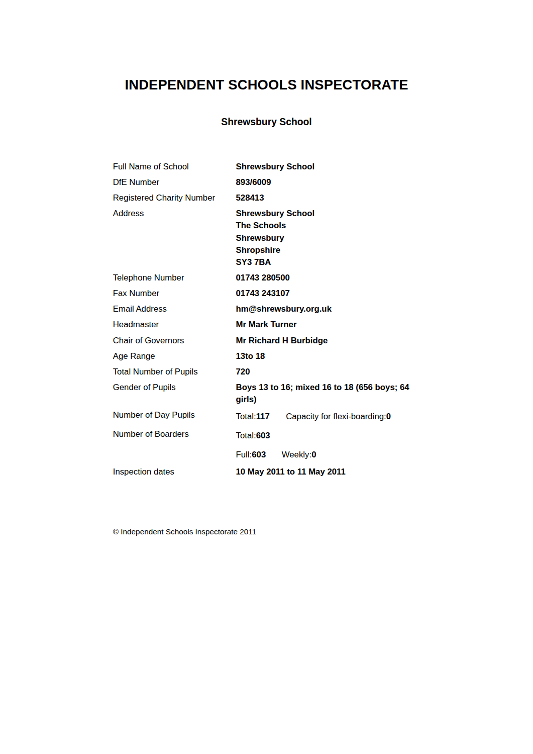INDEPENDENT SCHOOLS INSPECTORATE
Shrewsbury School
| Full Name of School | Shrewsbury School |
| DfE Number | 893/6009 |
| Registered Charity Number | 528413 |
| Address | Shrewsbury School The Schools Shrewsbury Shropshire SY3 7BA |
| Telephone Number | 01743 280500 |
| Fax Number | 01743 243107 |
| Email Address | hm@shrewsbury.org.uk |
| Headmaster | Mr Mark Turner |
| Chair of Governors | Mr Richard H Burbidge |
| Age Range | 13to 18 |
| Total Number of Pupils | 720 |
| Gender of Pupils | Boys 13 to 16; mixed 16 to 18 (656 boys; 64 girls) |
| Number of Day Pupils | / Total: / 117 / Capacity for flexi-boarding: / 0 / |
| Number of Boarders | / Total: / 603 / / / |
| | / Full: / 603 / Weekly: / 0 / |
| Inspection dates | 10 May 2011 to 11 May 2011 |
© Independent Schools Inspectorate 2011